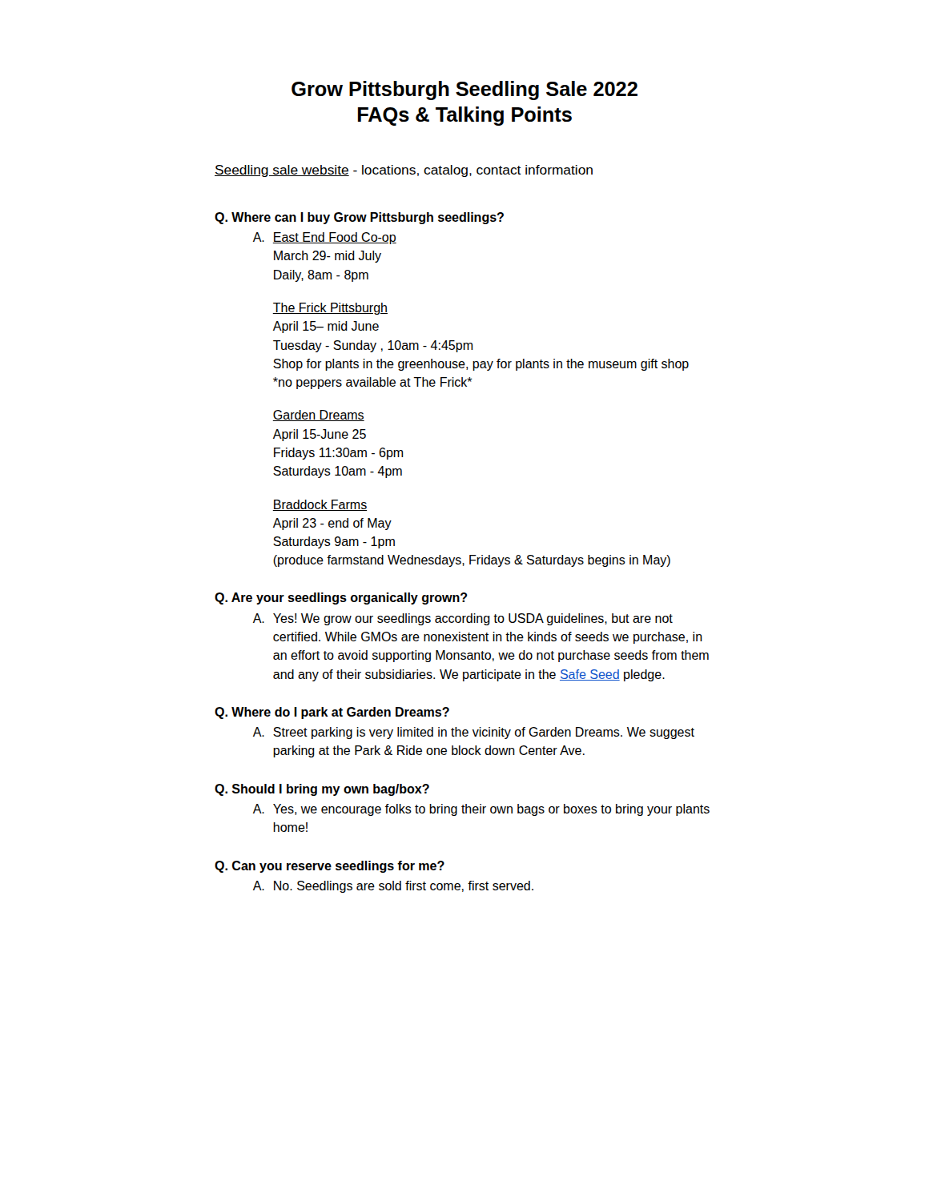Grow Pittsburgh Seedling Sale 2022
FAQs & Talking Points
Seedling sale website - locations, catalog, contact information
Where can I buy Grow Pittsburgh seedlings?
East End Food Co-op
March 29- mid July
Daily, 8am - 8pm
The Frick Pittsburgh
April 15– mid June
Tuesday - Sunday , 10am - 4:45pm
Shop for plants in the greenhouse, pay for plants in the museum gift shop
*no peppers available at The Frick*
Garden Dreams
April 15-June 25
Fridays 11:30am - 6pm
Saturdays 10am - 4pm
Braddock Farms
April 23 - end of May
Saturdays 9am - 1pm
(produce farmstand Wednesdays, Fridays & Saturdays begins in May)
Are your seedlings organically grown?
Yes! We grow our seedlings according to USDA guidelines, but are not certified. While GMOs are nonexistent in the kinds of seeds we purchase, in an effort to avoid supporting Monsanto, we do not purchase seeds from them and any of their subsidiaries. We participate in the Safe Seed pledge.
Where do I park at Garden Dreams?
Street parking is very limited in the vicinity of Garden Dreams. We suggest parking at the Park & Ride one block down Center Ave.
Should I bring my own bag/box?
Yes, we encourage folks to bring their own bags or boxes to bring your plants home!
Can you reserve seedlings for me?
No. Seedlings are sold first come, first served.